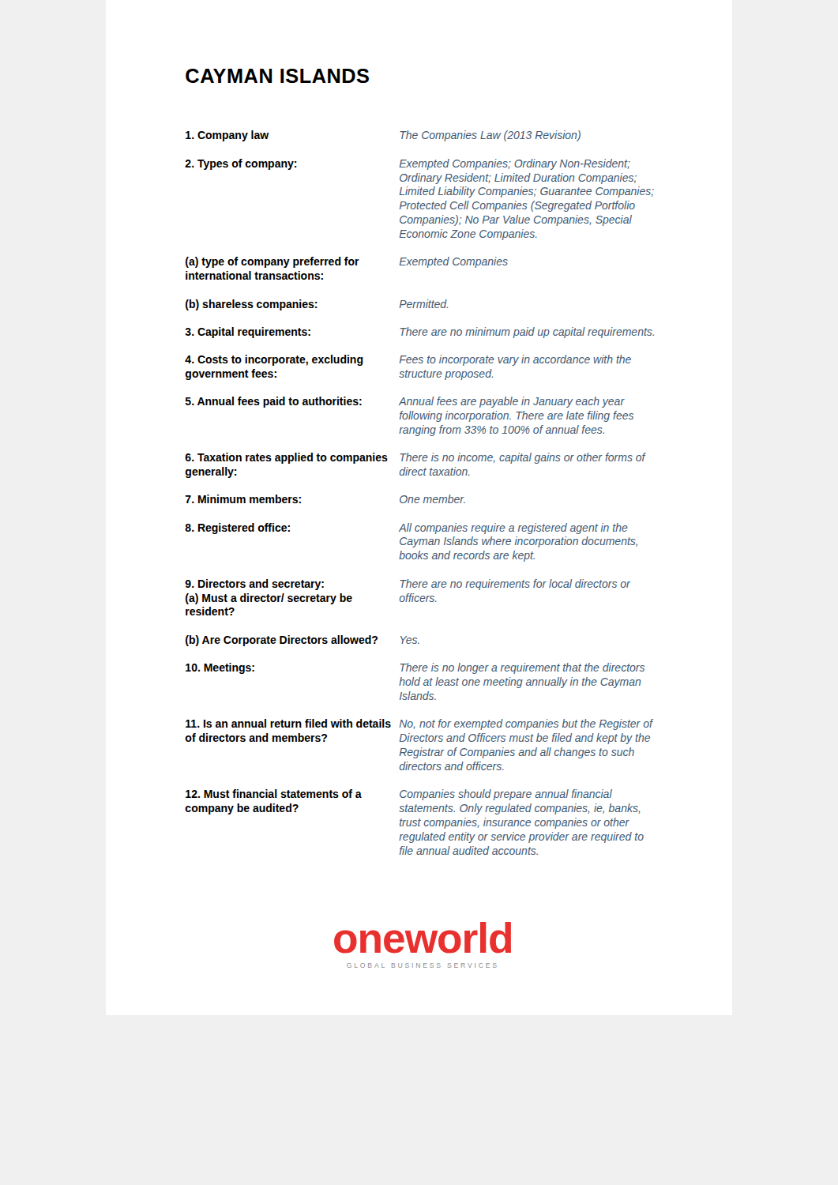CAYMAN ISLANDS
| 1. Company law | The Companies Law (2013 Revision) |
| 2. Types of company: | Exempted Companies; Ordinary Non-Resident; Ordinary Resident; Limited Duration Companies; Limited Liability Companies; Guarantee Companies; Protected Cell Companies (Segregated Portfolio Companies); No Par Value Companies, Special Economic Zone Companies. |
| (a) type of company preferred for international transactions: | Exempted Companies |
| (b) shareless companies: | Permitted. |
| 3. Capital requirements: | There are no minimum paid up capital requirements. |
| 4. Costs to incorporate, excluding government fees: | Fees to incorporate vary in accordance with the structure proposed. |
| 5. Annual fees paid to authorities: | Annual fees are payable in January each year following incorporation. There are late filing fees ranging from 33% to 100% of annual fees. |
| 6. Taxation rates applied to companies generally: | There is no income, capital gains or other forms of direct taxation. |
| 7. Minimum members: | One member. |
| 8. Registered office: | All companies require a registered agent in the Cayman Islands where incorporation documents, books and records are kept. |
| 9. Directors and secretary: (a) Must a director/ secretary be resident? | There are no requirements for local directors or officers. |
| (b) Are Corporate Directors allowed? | Yes. |
| 10. Meetings: | There is no longer a requirement that the directors hold at least one meeting annually in the Cayman Islands. |
| 11. Is an annual return filed with details of directors and members? | No, not for exempted companies but the Register of Directors and Officers must be filed and kept by the Registrar of Companies and all changes to such directors and officers. |
| 12. Must financial statements of a company be audited? | Companies should prepare annual financial statements. Only regulated companies, ie, banks, trust companies, insurance companies or other regulated entity or service provider are required to file annual audited accounts. |
oneworld
Global Business Services